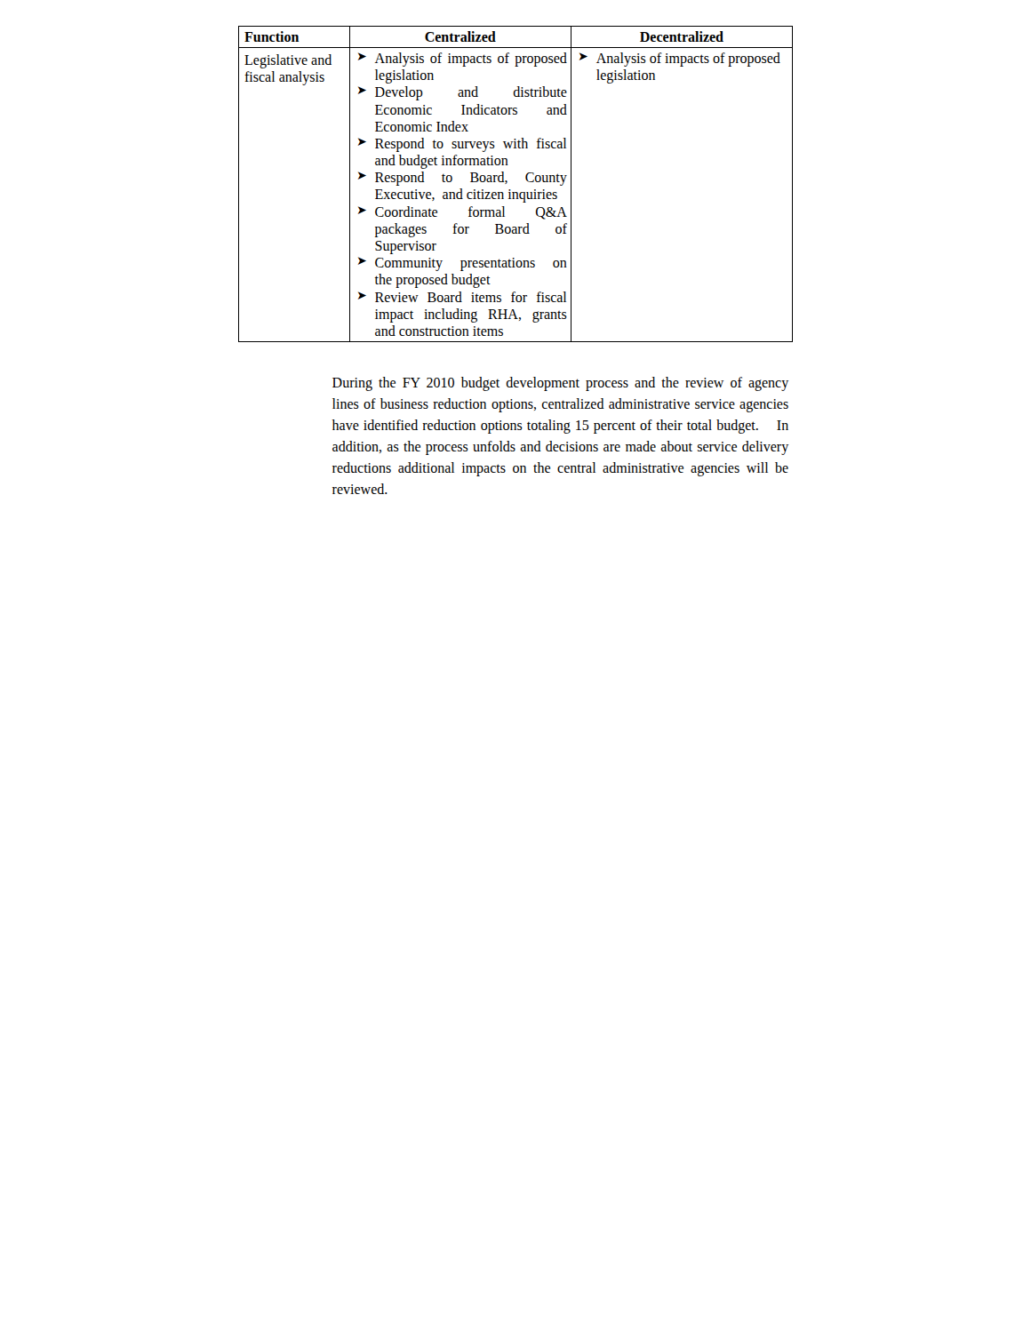| Function | Centralized | Decentralized |
| --- | --- | --- |
| Legislative and fiscal analysis | Analysis of impacts of proposed legislation Develop and distribute Economic Indicators and Economic Index Respond to surveys with fiscal and budget information Respond to Board, County Executive, and citizen inquiries Coordinate formal Q&A packages for Board of Supervisor Community presentations on the proposed budget Review Board items for fiscal impact including RHA, grants and construction items | Analysis of impacts of proposed legislation |
During the FY 2010 budget development process and the review of agency lines of business reduction options, centralized administrative service agencies have identified reduction options totaling 15 percent of their total budget. In addition, as the process unfolds and decisions are made about service delivery reductions additional impacts on the central administrative agencies will be reviewed.